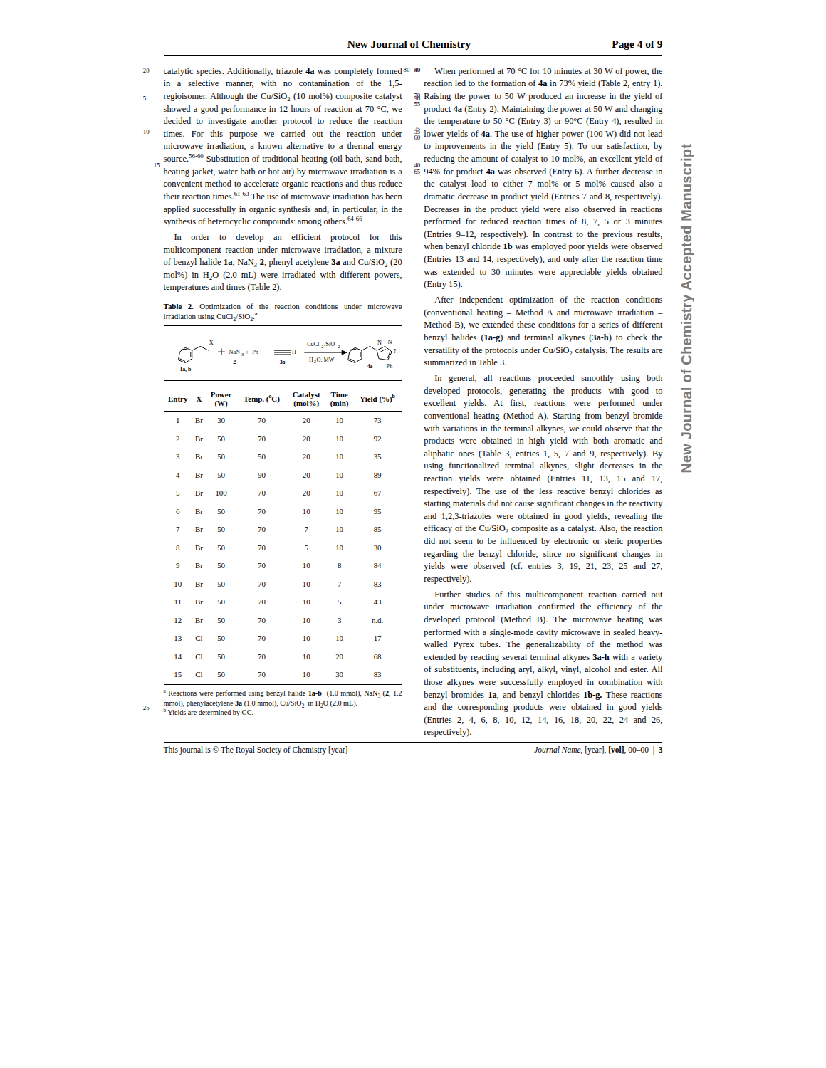New Journal of Chemistry
Page 4 of 9
New Journal of Chemistry Accepted Manuscript
catalytic species. Additionally, triazole 4a was completely formed in a selective manner, with no contamination of the 1,5-regioisomer. Although the Cu/SiO2 (10 mol%) composite catalyst showed a good performance in 12 hours of reaction at 70 °C, we 5decided to investigate another protocol to reduce the reaction times. For this purpose we carried out the reaction under microwave irradiation, a known alternative to a thermal energy source.56-60 Substitution of traditional heating (oil bath, sand bath, heating jacket, water bath or hot air) by microwave irradiation is 10a convenient method to accelerate organic reactions and thus reduce their reaction times.61-63 The use of microwave irradiation has been applied successfully in organic synthesis and, in particular, in the synthesis of heterocyclic compounds, among others.64-66
15 In order to develop an efficient protocol for this multicomponent reaction under microwave irradiation, a mixture of benzyl halide 1a, NaN3 2, phenyl acetylene 3a and Cu/SiO2 (20 mol%) in H2O (2.0 mL) were irradiated with different powers, temperatures and times (Table 2).
20
Table 2. Optimization of the reaction conditions under microwave irradiation using CuCl2/SiO2.a
X NaN 3 + Ph H CuCl 2 /SiO 2 H 2 O, MW N N N Ph 1a, b 2 3a 4a
| Entry | X | Power (W) | Temp. ( o C) | Catalyst (mol%) | Time (min) | Yield (%) b |
| --- | --- | --- | --- | --- | --- | --- |
| 1 | Br | 30 | 70 | 20 | 10 | 73 |
| 2 | Br | 50 | 70 | 20 | 10 | 92 |
| 3 | Br | 50 | 50 | 20 | 10 | 35 |
| 4 | Br | 50 | 90 | 20 | 10 | 89 |
| 5 | Br | 100 | 70 | 20 | 10 | 67 |
| 6 | Br | 50 | 70 | 10 | 10 | 95 |
| 7 | Br | 50 | 70 | 7 | 10 | 85 |
| 8 | Br | 50 | 70 | 5 | 10 | 30 |
| 9 | Br | 50 | 70 | 10 | 8 | 84 |
| 10 | Br | 50 | 70 | 10 | 7 | 83 |
| 11 | Br | 50 | 70 | 10 | 5 | 43 |
| 12 | Br | 50 | 70 | 10 | 3 | n.d. |
| 13 | Cl | 50 | 70 | 10 | 10 | 17 |
| 14 | Cl | 50 | 70 | 10 | 20 | 68 |
| 15 | Cl | 50 | 70 | 10 | 30 | 83 |
a Reactions were performed using benzyl halide 1a-b (1.0 mmol), NaN3 (2, 1.2 mmol), phenylacetylene 3a (1.0 mmol), Cu/SiO2 in H2O (2.0 mL).
25b Yields are determined by GC.
When performed at 70 °C for 10 minutes at 30 W of power, the reaction led to the formation of 4a in 73% yield (Table 2, entry 1). Raising the power to 50 W produced an increase in the yield of product 4a (Entry 2). Maintaining the power at 50 W and 30changing the temperature to 50 °C (Entry 3) or 90°C (Entry 4), resulted in lower yields of 4a. The use of higher power (100 W) did not lead to improvements in the yield (Entry 5). To our satisfaction, by reducing the amount of catalyst to 10 mol%, an excellent yield of 94% for product 4a was observed (Entry 6). A 35further decrease in the catalyst load to either 7 mol% or 5 mol% caused also a dramatic decrease in product yield (Entries 7 and 8, respectively). Decreases in the product yield were also observed in reactions performed for reduced reaction times of 8, 7, 5 or 3 minutes (Entries 9–12, respectively). In contrast to the previous 40results, when benzyl chloride 1b was employed poor yields were observed (Entries 13 and 14, respectively), and only after the reaction time was extended to 30 minutes were appreciable yields obtained (Entry 15).
After independent optimization of the reaction conditions 45(conventional heating – Method A and microwave irradiation – Method B), we extended these conditions for a series of different benzyl halides (1a-g) and terminal alkynes (3a-h) to check the versatility of the protocols under Cu/SiO2 catalysis. The results are summarized in Table 3.
50 In general, all reactions proceeded smoothly using both developed protocols, generating the products with good to excellent yields. At first, reactions were performed under conventional heating (Method A). Starting from benzyl bromide with variations in the terminal alkynes, we could observe that the 55products were obtained in high yield with both aromatic and aliphatic ones (Table 3, entries 1, 5, 7 and 9, respectively). By using functionalized terminal alkynes, slight decreases in the reaction yields were obtained (Entries 11, 13, 15 and 17, respectively). The use of the less reactive benzyl chlorides as 60starting materials did not cause significant changes in the reactivity and 1,2,3-triazoles were obtained in good yields, revealing the efficacy of the Cu/SiO2 composite as a catalyst. Also, the reaction did not seem to be influenced by electronic or steric properties regarding the benzyl chloride, since no 65significant changes in yields were observed (cf. entries 3, 19, 21, 23, 25 and 27, respectively).
Further studies of this multicomponent reaction carried out under microwave irradiation confirmed the efficiency of the developed protocol (Method B). The microwave heating was 70performed with a single-mode cavity microwave in sealed heavy-walled Pyrex tubes. The generalizability of the method was extended by reacting several terminal alkynes 3a-h with a variety of substituents, including aryl, alkyl, vinyl, alcohol and ester. All those alkynes were successfully employed in combination with 75benzyl bromides 1a, and benzyl chlorides 1b-g. These reactions and the corresponding products were obtained in good yields (Entries 2, 4, 6, 8, 10, 12, 14, 16, 18, 20, 22, 24 and 26, respectively).
80
This journal is © The Royal Society of Chemistry [year]
Journal Name, [year], [vol], 00–00 | 3